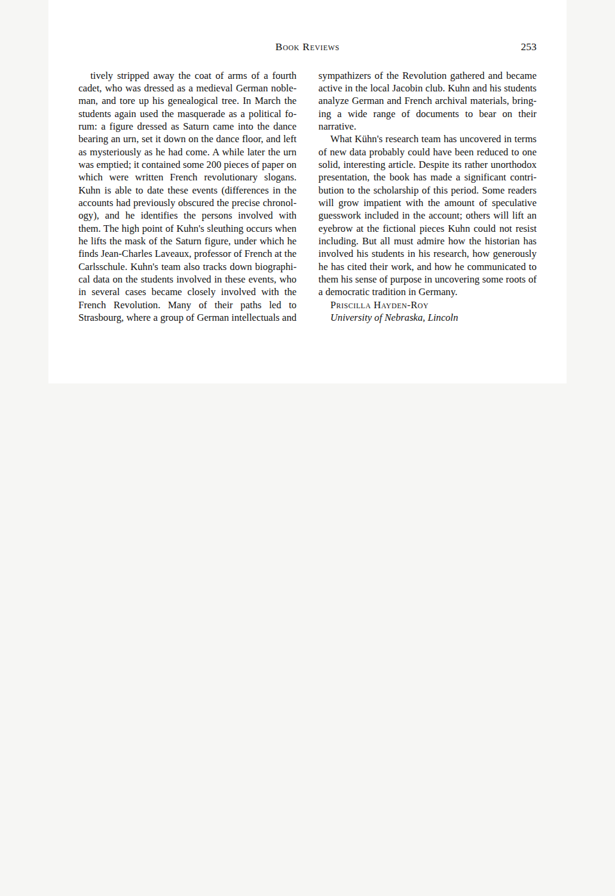Book Reviews 253
tively stripped away the coat of arms of a fourth cadet, who was dressed as a medieval German nobleman, and tore up his genealogical tree. In March the students again used the masquerade as a political forum: a figure dressed as Saturn came into the dance bearing an urn, set it down on the dance floor, and left as mysteriously as he had come. A while later the urn was emptied; it contained some 200 pieces of paper on which were written French revolutionary slogans. Kuhn is able to date these events (differences in the accounts had previously obscured the precise chronology), and he identifies the persons involved with them. The high point of Kuhn's sleuthing occurs when he lifts the mask of the Saturn figure, under which he finds Jean-Charles Laveaux, professor of French at the Carlsschule. Kuhn's team also tracks down biographical data on the students involved in these events, who in several cases became closely involved with the French Revolution. Many of their paths led to Strasbourg, where a group of German intellectuals and sympathizers of the Revolution gathered and became active in the local Jacobin club. Kuhn and his students analyze German and French archival materials, bringing a wide range of documents to bear on their narrative.
What Kühn's research team has uncovered in terms of new data probably could have been reduced to one solid, interesting article. Despite its rather unorthodox presentation, the book has made a significant contribution to the scholarship of this period. Some readers will grow impatient with the amount of speculative guesswork included in the account; others will lift an eyebrow at the fictional pieces Kuhn could not resist including. But all must admire how the historian has involved his students in his research, how generously he has cited their work, and how he communicated to them his sense of purpose in uncovering some roots of a democratic tradition in Germany.
Priscilla Hayden-Roy University of Nebraska, Lincoln